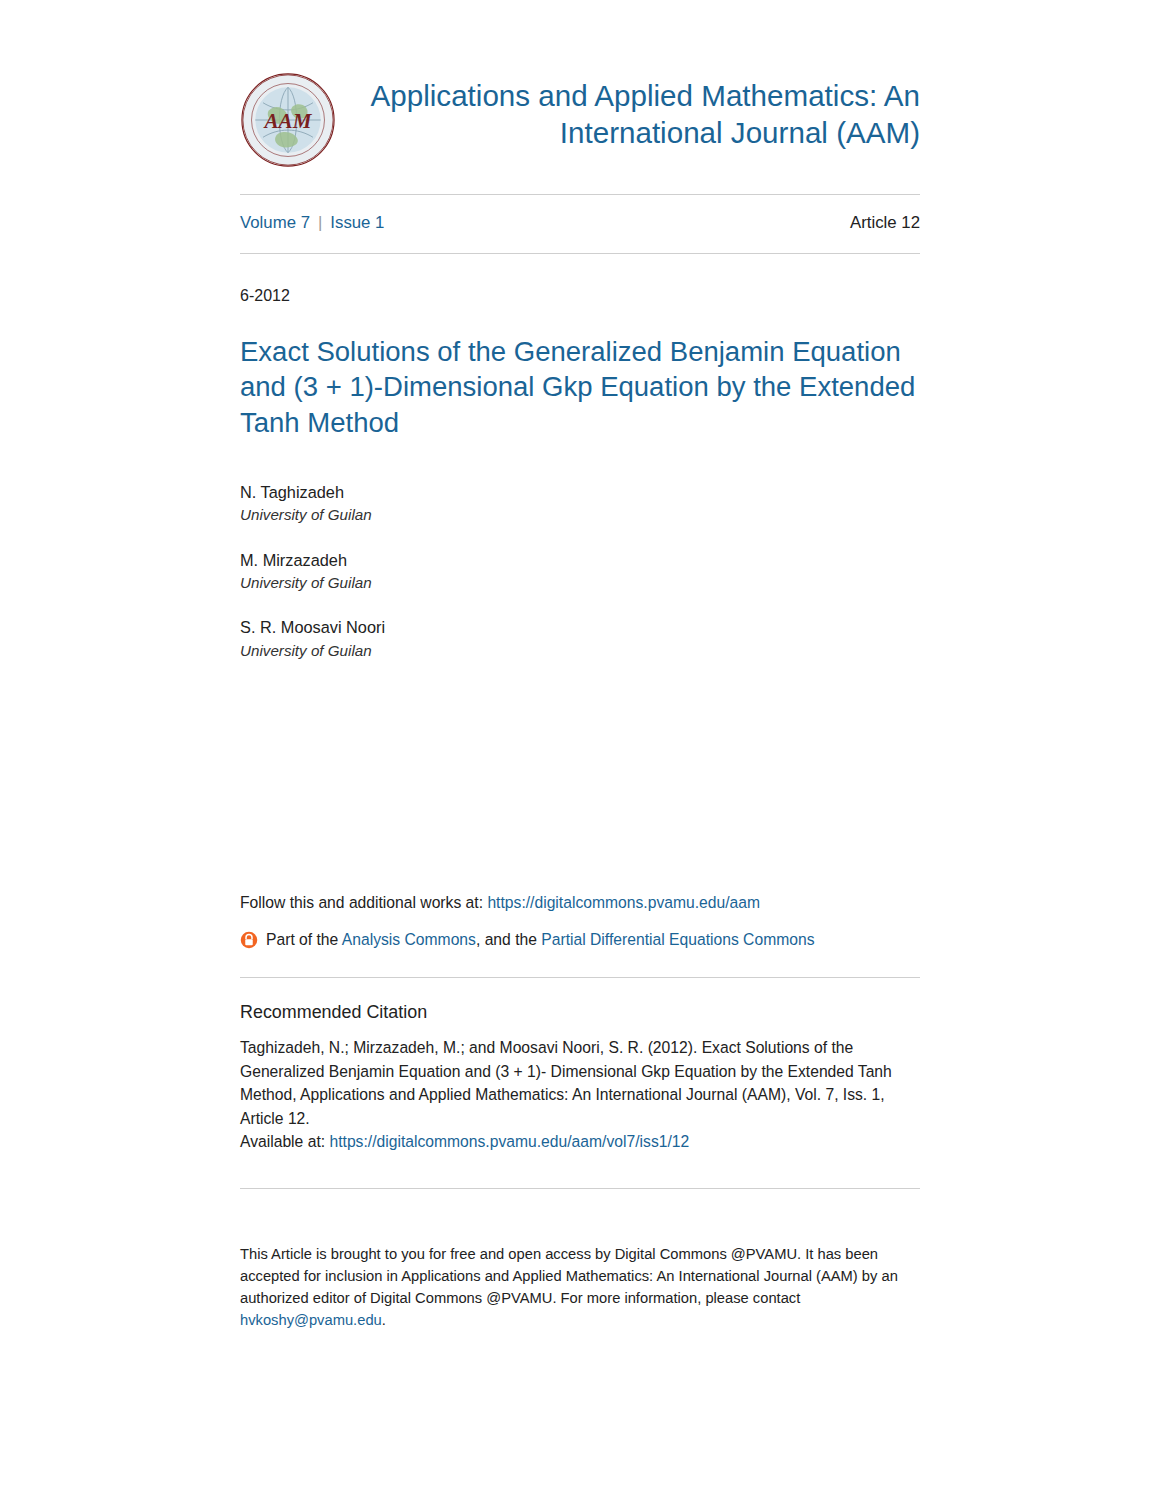AAM
Applications and Applied Mathematics: An International Journal (AAM)
Volume 7|Issue 1
Article 12
6-2012
Exact Solutions of the Generalized Benjamin Equation and (3 + 1)-Dimensional Gkp Equation by the Extended Tanh Method
N. Taghizadeh University of Guilan
M. Mirzazadeh University of Guilan
S. R. Moosavi Noori University of Guilan
Follow this and additional works at: https://digitalcommons.pvamu.edu/aam
Part of the Analysis Commons, and the Partial Differential Equations Commons
Recommended Citation
Taghizadeh, N.; Mirzazadeh, M.; and Moosavi Noori, S. R. (2012). Exact Solutions of the Generalized Benjamin Equation and (3 + 1)- Dimensional Gkp Equation by the Extended Tanh Method, Applications and Applied Mathematics: An International Journal (AAM), Vol. 7, Iss. 1, Article 12.
Available at: https://digitalcommons.pvamu.edu/aam/vol7/iss1/12
This Article is brought to you for free and open access by Digital Commons @PVAMU. It has been accepted for inclusion in Applications and Applied Mathematics: An International Journal (AAM) by an authorized editor of Digital Commons @PVAMU. For more information, please contact hvkoshy@pvamu.edu.